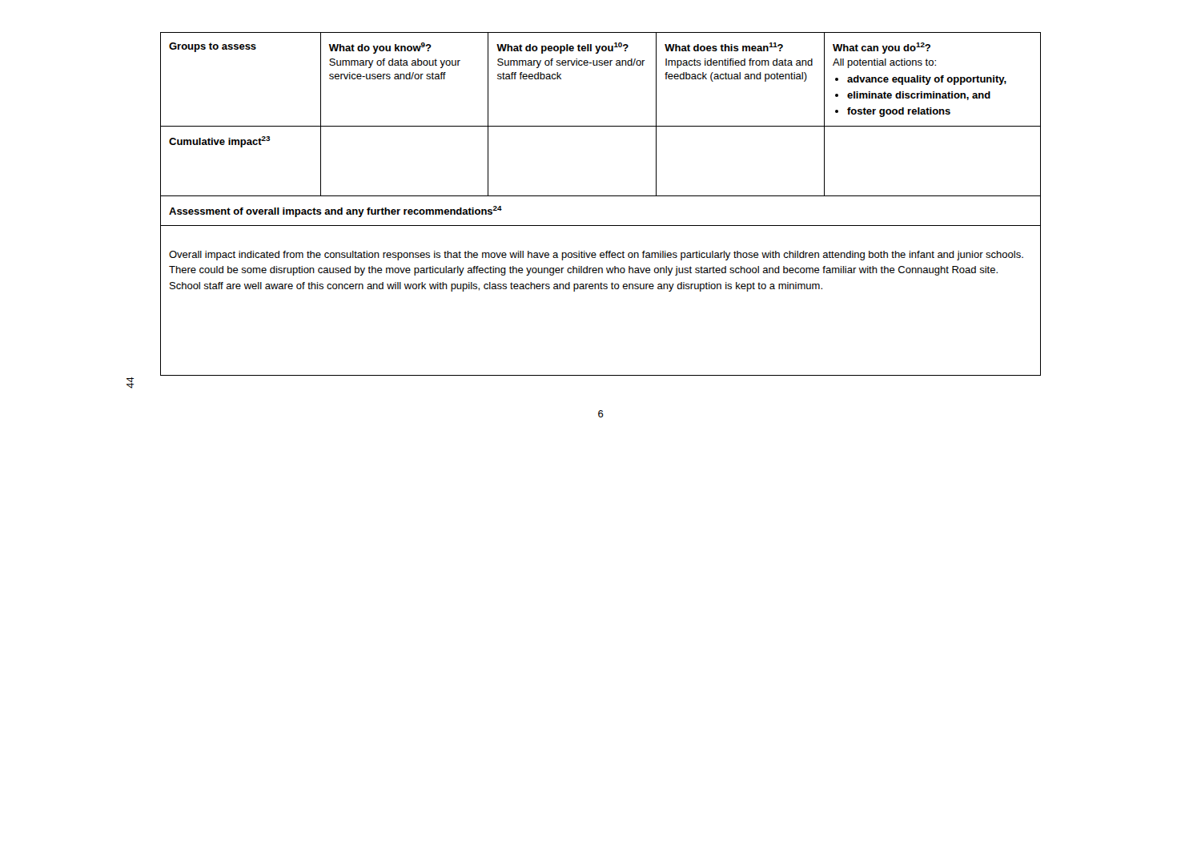44
| Groups to assess | What do you know 9 ? Summary of data about your service-users and/or staff | What do people tell you 10 ? Summary of service-user and/or staff feedback | What does this mean 11 ? Impacts identified from data and feedback (actual and potential) | What can you do 12 ? All potential actions to: advance equality of opportunity, eliminate discrimination, and foster good relations |
| --- | --- | --- | --- | --- |
| Cumulative impact 23 | | | | |
| Assessment of overall impacts and any further recommendations 24 |
| Overall impact indicated from the consultation responses is that the move will have a positive effect on families particularly those with children attending both the infant and junior schools. There could be some disruption caused by the move particularly affecting the younger children who have only just started school and become familiar with the Connaught Road site. School staff are well aware of this concern and will work with pupils, class teachers and parents to ensure any disruption is kept to a minimum. |
6